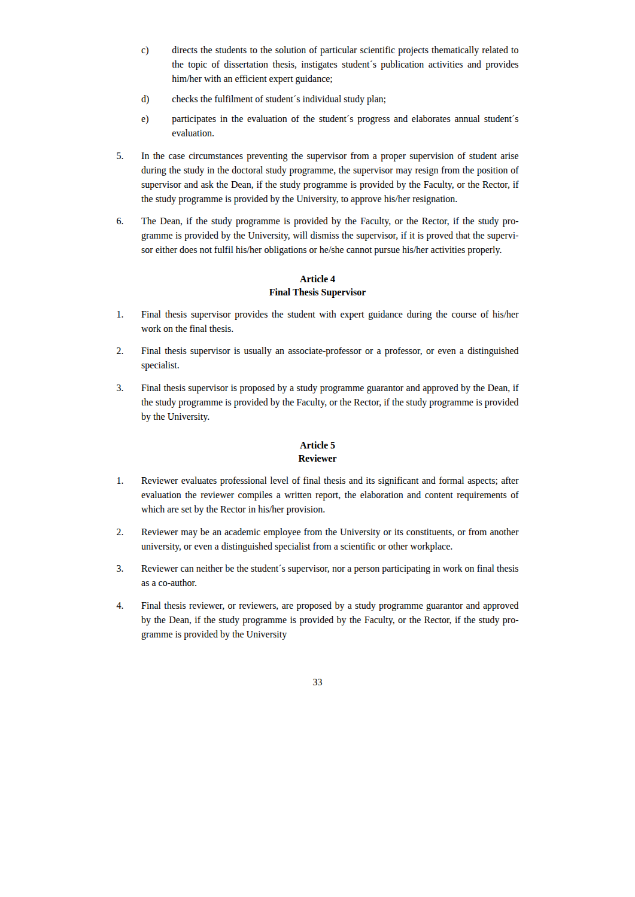c) directs the students to the solution of particular scientific projects thematically related to the topic of dissertation thesis, instigates student´s publication activities and provides him/her with an efficient expert guidance;
d) checks the fulfilment of student´s individual study plan;
e) participates in the evaluation of the student´s progress and elaborates annual student´s evaluation.
5. In the case circumstances preventing the supervisor from a proper supervision of student arise during the study in the doctoral study programme, the supervisor may resign from the position of supervisor and ask the Dean, if the study programme is provided by the Faculty, or the Rector, if the study programme is provided by the University, to approve his/her resignation.
6. The Dean, if the study programme is provided by the Faculty, or the Rector, if the study programme is provided by the University, will dismiss the supervisor, if it is proved that the supervisor either does not fulfil his/her obligations or he/she cannot pursue his/her activities properly.
Article 4Final Thesis Supervisor
1. Final thesis supervisor provides the student with expert guidance during the course of his/her work on the final thesis.
2. Final thesis supervisor is usually an associate-professor or a professor, or even a distinguished specialist.
3. Final thesis supervisor is proposed by a study programme guarantor and approved by the Dean, if the study programme is provided by the Faculty, or the Rector, if the study programme is provided by the University.
Article 5Reviewer
1. Reviewer evaluates professional level of final thesis and its significant and formal aspects; after evaluation the reviewer compiles a written report, the elaboration and content requirements of which are set by the Rector in his/her provision.
2. Reviewer may be an academic employee from the University or its constituents, or from another university, or even a distinguished specialist from a scientific or other workplace.
3. Reviewer can neither be the student´s supervisor, nor a person participating in work on final thesis as a co-author.
4. Final thesis reviewer, or reviewers, are proposed by a study programme guarantor and approved by the Dean, if the study programme is provided by the Faculty, or the Rector, if the study programme is provided by the University
33